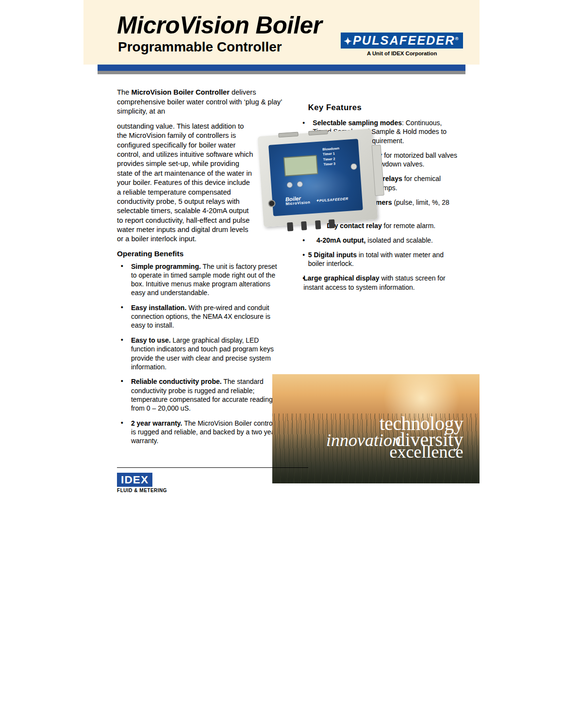MicroVision Boiler
Programmable Controller
✦PULSAFEEDER®
A Unit of IDEX Corporation
Blowdown
Timer 1
Timer 2
Timer 3
BoilerMicroVision
✦PULSAFEEDER
Key Features
• Selectable sampling modes: Continuous, Timed Sample and Sample & Hold modes to meet any system requirement.
• Powered relay for motorized ball valves or solenoid blowdown valves.
• 3 Powered relays for chemical metering pumps.
• Selectable timers (pulse, limit, %, 28 day & cycle).
• Dry contact relay for remote alarm.
• 4-20mA output, isolated and scalable.
• 5 Digital inputs in total with water meter and boiler interlock.
• Large graphical display with status screen for instant access to system information.
The MicroVision Boiler Controller delivers comprehensive boiler water control with ‘plug & play’ simplicity, at an
outstanding value. This latest addition to the MicroVision family of controllers is configured specifically for boiler water control, and utilizes intuitive software which provides simple set-up, while providing state of the art maintenance of the water in your boiler. Features of this device include a reliable temperature compensated conductivity probe, 5 output relays with selectable timers, scalable 4-20mA output to report conductivity, hall-effect and pulse water meter inputs and digital drum levels or a boiler interlock input.
Operating Benefits
Simple programming. The unit is factory preset to operate in timed sample mode right out of the box. Intuitive menus make program alterations easy and understandable.
Easy installation. With pre-wired and conduit connection options, the NEMA 4X enclosure is easy to install.
Easy to use. Large graphical display, LED function indicators and touch pad program keys provide the user with clear and precise system information.
Reliable conductivity probe. The standard conductivity probe is rugged and reliable; temperature compensated for accurate readings from 0 – 20,000 uS.
2 year warranty. The MicroVision Boiler controller is rugged and reliable, and backed by a two year warranty.
technology innovation diversity excellence
IDEX
FLUID & METERING